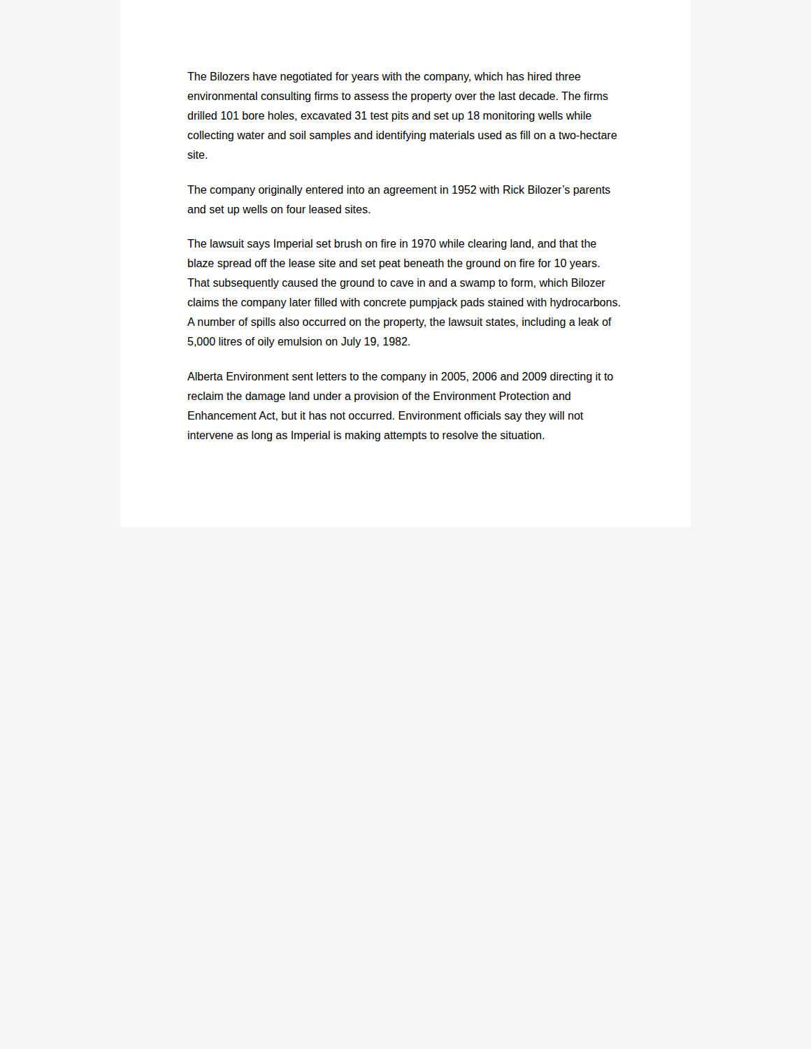The Bilozers have negotiated for years with the company, which has hired three environmental consulting firms to assess the property over the last decade. The firms drilled 101 bore holes, excavated 31 test pits and set up 18 monitoring wells while collecting water and soil samples and identifying materials used as fill on a two-hectare site.
The company originally entered into an agreement in 1952 with Rick Bilozer’s parents and set up wells on four leased sites.
The lawsuit says Imperial set brush on fire in 1970 while clearing land, and that the blaze spread off the lease site and set peat beneath the ground on fire for 10 years. That subsequently caused the ground to cave in and a swamp to form, which Bilozer claims the company later filled with concrete pumpjack pads stained with hydrocarbons. A number of spills also occurred on the property, the lawsuit states, including a leak of 5,000 litres of oily emulsion on July 19, 1982.
Alberta Environment sent letters to the company in 2005, 2006 and 2009 directing it to reclaim the damage land under a provision of the Environment Protection and Enhancement Act, but it has not occurred. Environment officials say they will not intervene as long as Imperial is making attempts to resolve the situation.